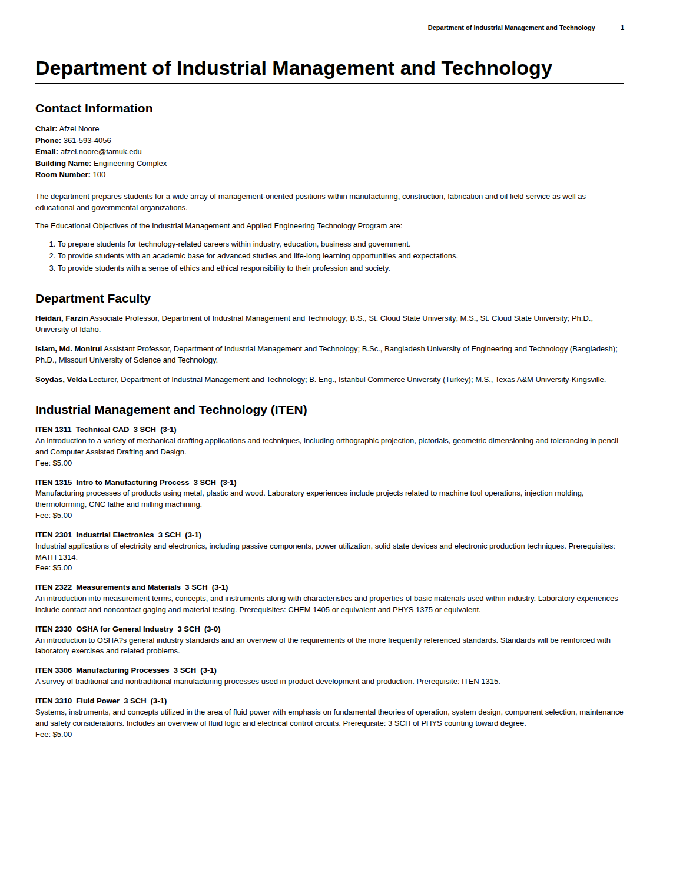Department of Industrial Management and Technology 1
Department of Industrial Management and Technology
Contact Information
Chair: Afzel Noore
Phone: 361-593-4056
Email: afzel.noore@tamuk.edu
Building Name: Engineering Complex
Room Number: 100
The department prepares students for a wide array of management-oriented positions within manufacturing, construction, fabrication and oil field service as well as educational and governmental organizations.
The Educational Objectives of the Industrial Management and Applied Engineering Technology Program are:
To prepare students for technology-related careers within industry, education, business and government.
To provide students with an academic base for advanced studies and life-long learning opportunities and expectations.
To provide students with a sense of ethics and ethical responsibility to their profession and society.
Department Faculty
Heidari, Farzin Associate Professor, Department of Industrial Management and Technology; B.S., St. Cloud State University; M.S., St. Cloud State University; Ph.D., University of Idaho.
Islam, Md. Monirul Assistant Professor, Department of Industrial Management and Technology; B.Sc., Bangladesh University of Engineering and Technology (Bangladesh); Ph.D., Missouri University of Science and Technology.
Soydas, Velda Lecturer, Department of Industrial Management and Technology; B. Eng., Istanbul Commerce University (Turkey); M.S., Texas A&M University-Kingsville.
Industrial Management and Technology (ITEN)
ITEN 1311 Technical CAD 3 SCH (3-1) An introduction to a variety of mechanical drafting applications and techniques, including orthographic projection, pictorials, geometric dimensioning and tolerancing in pencil and Computer Assisted Drafting and Design. Fee: $5.00
ITEN 1315 Intro to Manufacturing Process 3 SCH (3-1) Manufacturing processes of products using metal, plastic and wood. Laboratory experiences include projects related to machine tool operations, injection molding, thermoforming, CNC lathe and milling machining. Fee: $5.00
ITEN 2301 Industrial Electronics 3 SCH (3-1) Industrial applications of electricity and electronics, including passive components, power utilization, solid state devices and electronic production techniques. Prerequisites: MATH 1314. Fee: $5.00
ITEN 2322 Measurements and Materials 3 SCH (3-1) An introduction into measurement terms, concepts, and instruments along with characteristics and properties of basic materials used within industry. Laboratory experiences include contact and noncontact gaging and material testing. Prerequisites: CHEM 1405 or equivalent and PHYS 1375 or equivalent.
ITEN 2330 OSHA for General Industry 3 SCH (3-0) An introduction to OSHA?s general industry standards and an overview of the requirements of the more frequently referenced standards. Standards will be reinforced with laboratory exercises and related problems.
ITEN 3306 Manufacturing Processes 3 SCH (3-1) A survey of traditional and nontraditional manufacturing processes used in product development and production. Prerequisite: ITEN 1315.
ITEN 3310 Fluid Power 3 SCH (3-1) Systems, instruments, and concepts utilized in the area of fluid power with emphasis on fundamental theories of operation, system design, component selection, maintenance and safety considerations. Includes an overview of fluid logic and electrical control circuits. Prerequisite: 3 SCH of PHYS counting toward degree. Fee: $5.00